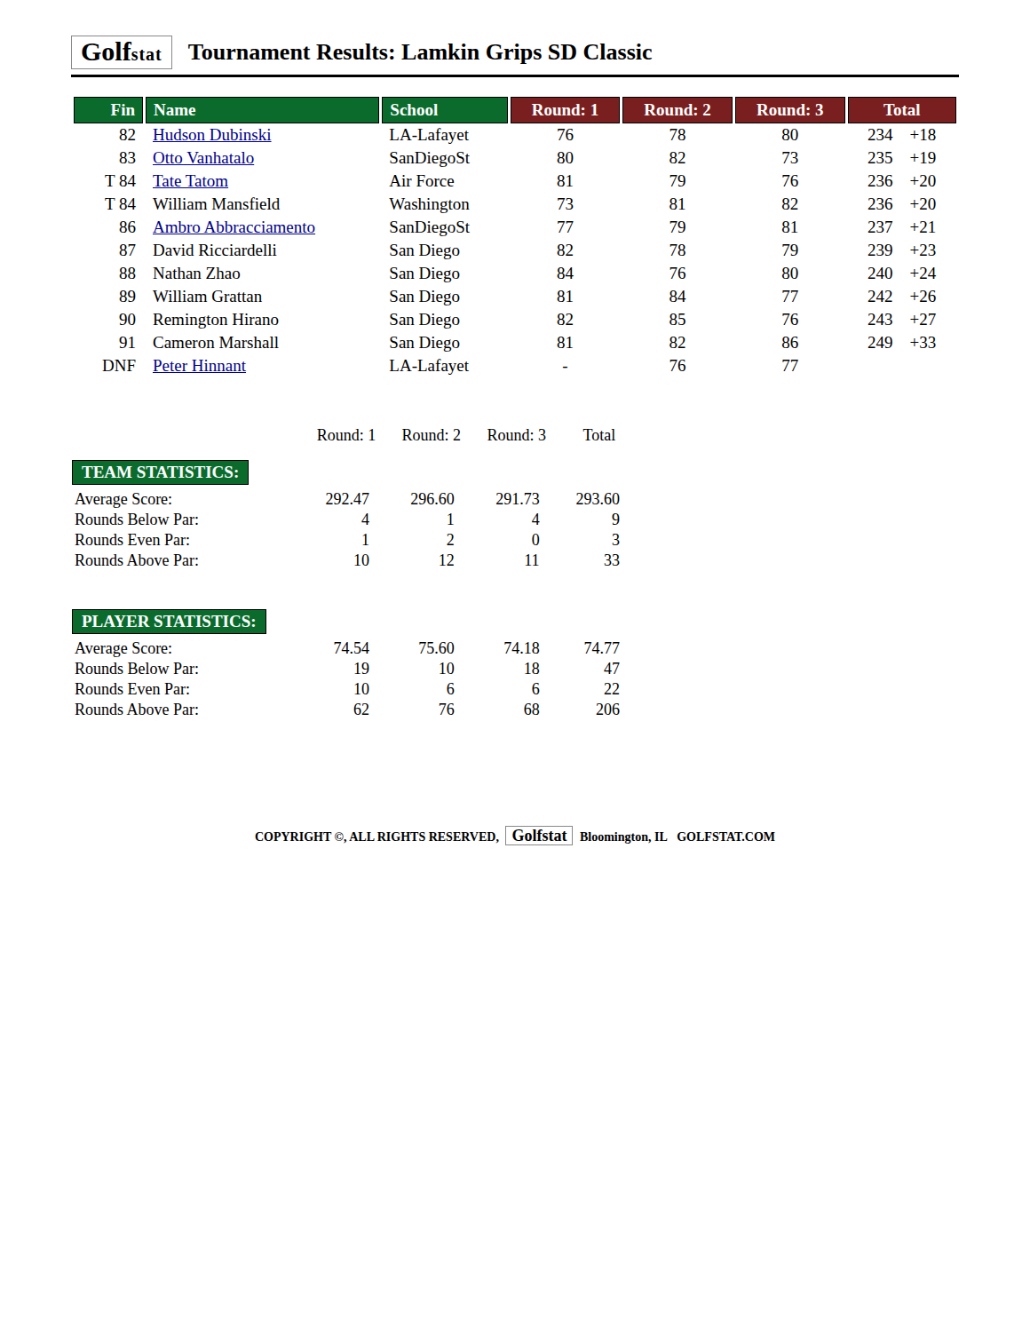Golfstat
Tournament Results: Lamkin Grips SD Classic
| Fin | Name | School | Round: 1 | Round: 2 | Round: 3 | Total |
| --- | --- | --- | --- | --- | --- | --- |
| 82 | Hudson Dubinski | LA-Lafayet | 76 | 78 | 80 | 234 | +18 |
| 83 | Otto Vanhatalo | SanDiegoSt | 80 | 82 | 73 | 235 | +19 |
| T 84 | Tate Tatom | Air Force | 81 | 79 | 76 | 236 | +20 |
| T 84 | William Mansfield | Washington | 73 | 81 | 82 | 236 | +20 |
| 86 | Ambro Abbracciamento | SanDiegoSt | 77 | 79 | 81 | 237 | +21 |
| 87 | David Ricciardelli | San Diego | 82 | 78 | 79 | 239 | +23 |
| 88 | Nathan Zhao | San Diego | 84 | 76 | 80 | 240 | +24 |
| 89 | William Grattan | San Diego | 81 | 84 | 77 | 242 | +26 |
| 90 | Remington Hirano | San Diego | 82 | 85 | 76 | 243 | +27 |
| 91 | Cameron Marshall | San Diego | 81 | 82 | 86 | 249 | +33 |
| DNF | Peter Hinnant | LA-Lafayet | - | 76 | 77 | | |
| | Round: 1 | Round: 2 | Round: 3 | Total |
| --- | --- | --- | --- | --- |
| TEAM STATISTICS: |
| Average Score: | 292.47 | 296.60 | 291.73 | 293.60 |
| Rounds Below Par: | 4 | 1 | 4 | 9 |
| Rounds Even Par: | 1 | 2 | 0 | 3 |
| Rounds Above Par: | 10 | 12 | 11 | 33 |
| PLAYER STATISTICS: |
| Average Score: | 74.54 | 75.60 | 74.18 | 74.77 |
| Rounds Below Par: | 19 | 10 | 18 | 47 |
| Rounds Even Par: | 10 | 6 | 6 | 22 |
| Rounds Above Par: | 62 | 76 | 68 | 206 |
COPYRIGHT ©, ALL RIGHTS RESERVED, Golfstat Bloomington, IL GOLFSTAT.COM